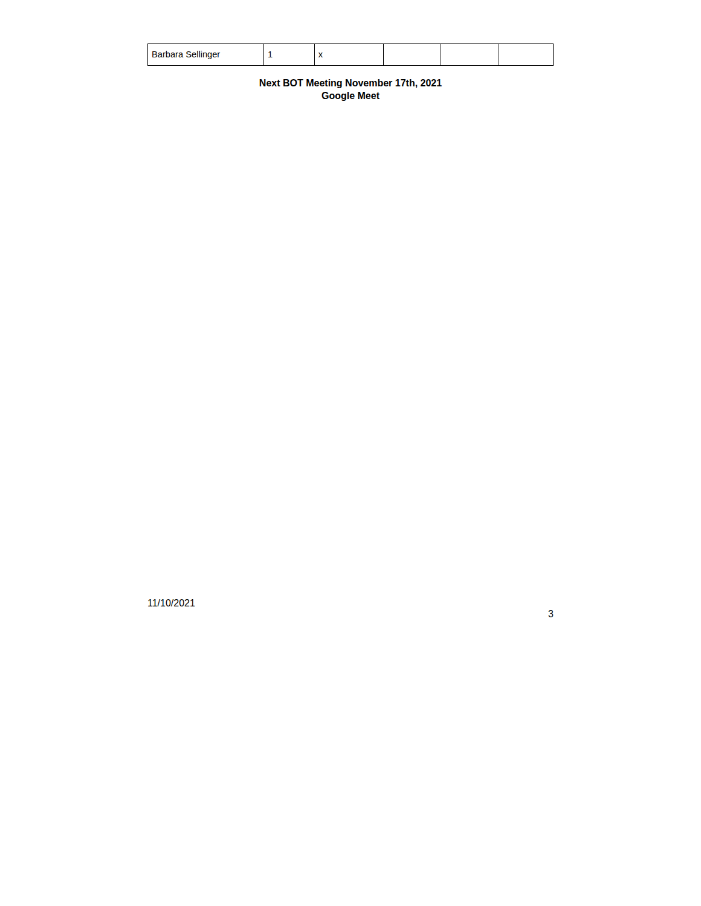| Barbara Sellinger | 1 | x | | | |
Next BOT Meeting November 17th, 2021
Google Meet
11/10/2021
3